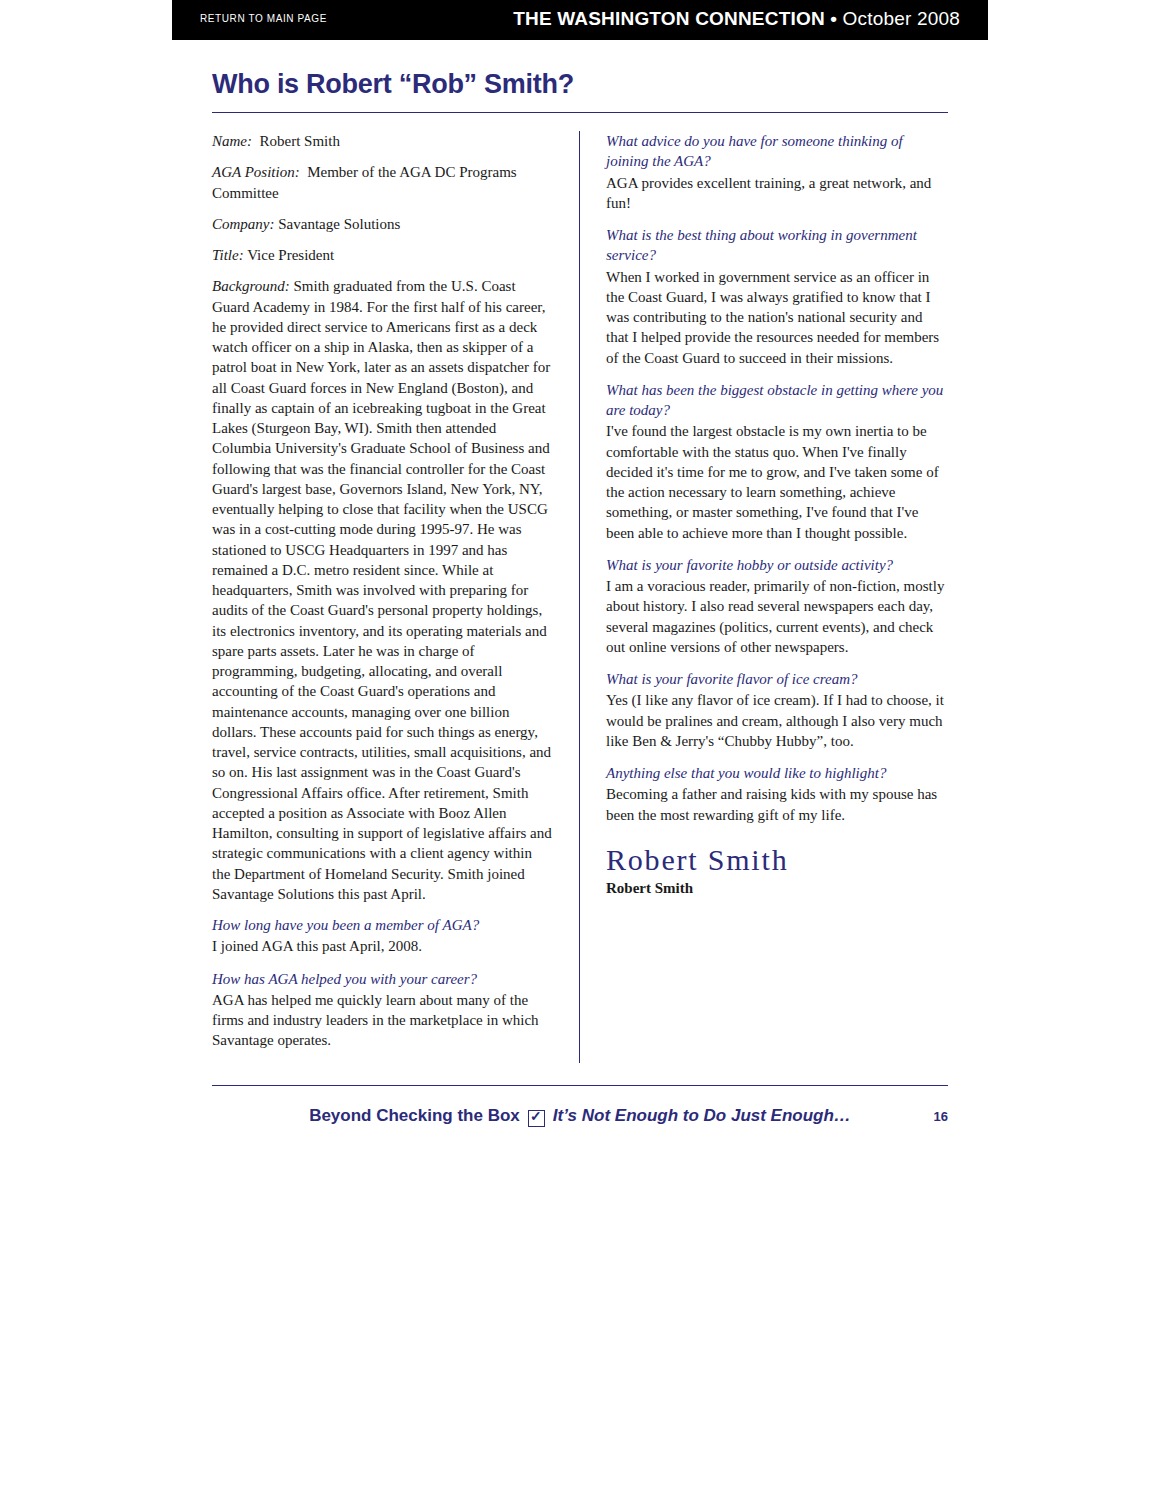Return to Main Page
THE WASHINGTON CONNECTION • October 2008
Who is Robert “Rob” Smith?
Name: Robert Smith
AGA Position: Member of the AGA DC Programs Committee
Company: Savantage Solutions
Title: Vice President
Background: Smith graduated from the U.S. Coast Guard Academy in 1984. For the first half of his career, he provided direct service to Americans first as a deck watch officer on a ship in Alaska, then as skipper of a patrol boat in New York, later as an assets dispatcher for all Coast Guard forces in New England (Boston), and finally as captain of an icebreaking tugboat in the Great Lakes (Sturgeon Bay, WI). Smith then attended Columbia University's Graduate School of Business and following that was the financial controller for the Coast Guard's largest base, Governors Island, New York, NY, eventually helping to close that facility when the USCG was in a cost-cutting mode during 1995-97. He was stationed to USCG Headquarters in 1997 and has remained a D.C. metro resident since. While at headquarters, Smith was involved with preparing for audits of the Coast Guard's personal property holdings, its electronics inventory, and its operating materials and spare parts assets. Later he was in charge of programming, budgeting, allocating, and overall accounting of the Coast Guard's operations and maintenance accounts, managing over one billion dollars. These accounts paid for such things as energy, travel, service contracts, utilities, small acquisitions, and so on. His last assignment was in the Coast Guard's Congressional Affairs office. After retirement, Smith accepted a position as Associate with Booz Allen Hamilton, consulting in support of legislative affairs and strategic communications with a client agency within the Department of Homeland Security. Smith joined Savantage Solutions this past April.
How long have you been a member of AGA?
I joined AGA this past April, 2008.
How has AGA helped you with your career?
AGA has helped me quickly learn about many of the firms and industry leaders in the marketplace in which Savantage operates.
What advice do you have for someone thinking of joining the AGA?
AGA provides excellent training, a great network, and fun!
What is the best thing about working in government service?
When I worked in government service as an officer in the Coast Guard, I was always gratified to know that I was contributing to the nation's national security and that I helped provide the resources needed for members of the Coast Guard to succeed in their missions.
What has been the biggest obstacle in getting where you are today?
I've found the largest obstacle is my own inertia to be comfortable with the status quo. When I've finally decided it's time for me to grow, and I've taken some of the action necessary to learn something, achieve something, or master something, I've found that I've been able to achieve more than I thought possible.
What is your favorite hobby or outside activity?
I am a voracious reader, primarily of non-fiction, mostly about history. I also read several newspapers each day, several magazines (politics, current events), and check out online versions of other newspapers.
What is your favorite flavor of ice cream?
Yes (I like any flavor of ice cream). If I had to choose, it would be pralines and cream, although I also very much like Ben & Jerry's “Chubby Hubby”, too.
Anything else that you would like to highlight?
Becoming a father and raising kids with my spouse has been the most rewarding gift of my life.
Robert Smith
Robert Smith
Beyond Checking the Box It’s Not Enough to Do Just Enough…
16